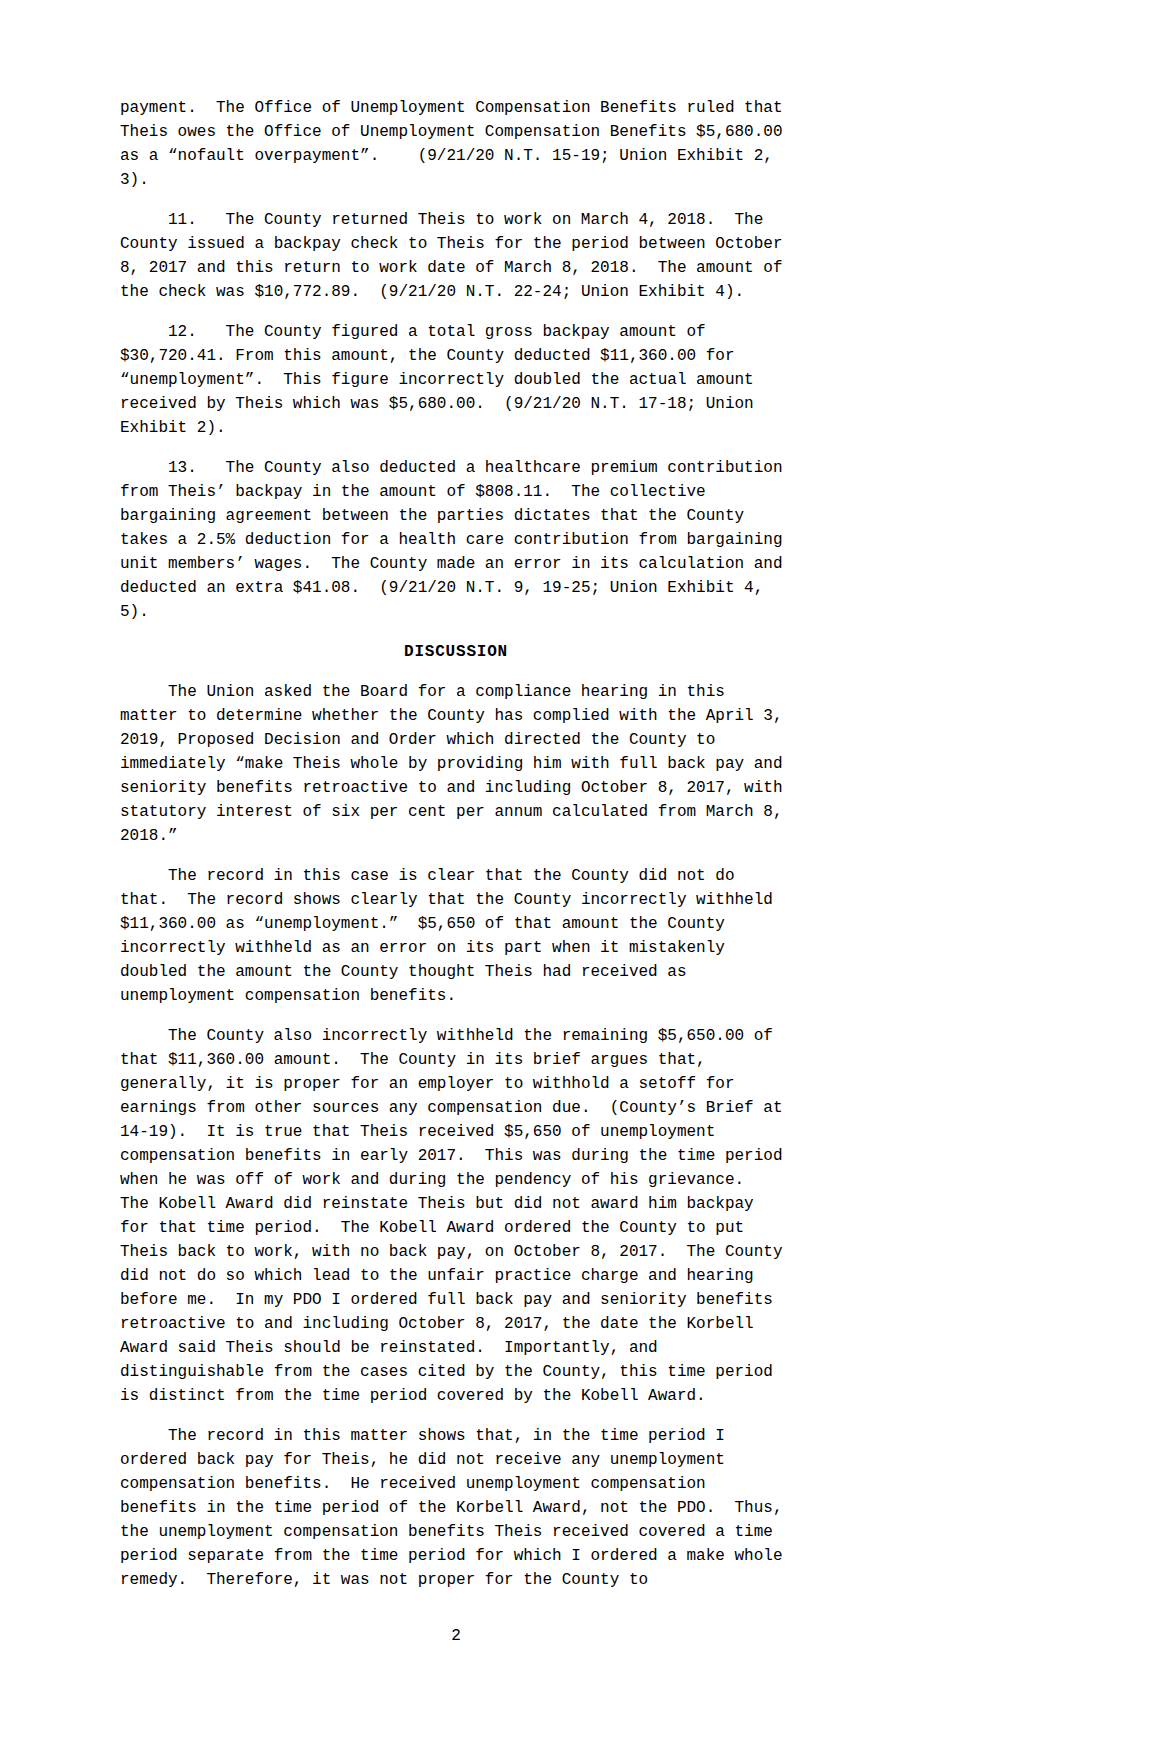payment. The Office of Unemployment Compensation Benefits ruled that Theis owes the Office of Unemployment Compensation Benefits $5,680.00 as a “nofault overpayment”. (9/21/20 N.T. 15-19; Union Exhibit 2, 3).
11. The County returned Theis to work on March 4, 2018. The County issued a backpay check to Theis for the period between October 8, 2017 and this return to work date of March 8, 2018. The amount of the check was $10,772.89. (9/21/20 N.T. 22-24; Union Exhibit 4).
12. The County figured a total gross backpay amount of $30,720.41. From this amount, the County deducted $11,360.00 for “unemployment”. This figure incorrectly doubled the actual amount received by Theis which was $5,680.00. (9/21/20 N.T. 17-18; Union Exhibit 2).
13. The County also deducted a healthcare premium contribution from Theis’ backpay in the amount of $808.11. The collective bargaining agreement between the parties dictates that the County takes a 2.5% deduction for a health care contribution from bargaining unit members’ wages. The County made an error in its calculation and deducted an extra $41.08. (9/21/20 N.T. 9, 19-25; Union Exhibit 4, 5).
DISCUSSION
The Union asked the Board for a compliance hearing in this matter to determine whether the County has complied with the April 3, 2019, Proposed Decision and Order which directed the County to immediately “make Theis whole by providing him with full back pay and seniority benefits retroactive to and including October 8, 2017, with statutory interest of six per cent per annum calculated from March 8, 2018.”
The record in this case is clear that the County did not do that. The record shows clearly that the County incorrectly withheld $11,360.00 as “unemployment.” $5,650 of that amount the County incorrectly withheld as an error on its part when it mistakenly doubled the amount the County thought Theis had received as unemployment compensation benefits.
The County also incorrectly withheld the remaining $5,650.00 of that $11,360.00 amount. The County in its brief argues that, generally, it is proper for an employer to withhold a setoff for earnings from other sources any compensation due. (County’s Brief at 14-19). It is true that Theis received $5,650 of unemployment compensation benefits in early 2017. This was during the time period when he was off of work and during the pendency of his grievance. The Kobell Award did reinstate Theis but did not award him backpay for that time period. The Kobell Award ordered the County to put Theis back to work, with no back pay, on October 8, 2017. The County did not do so which lead to the unfair practice charge and hearing before me. In my PDO I ordered full back pay and seniority benefits retroactive to and including October 8, 2017, the date the Korbell Award said Theis should be reinstated. Importantly, and distinguishable from the cases cited by the County, this time period is distinct from the time period covered by the Kobell Award.
The record in this matter shows that, in the time period I ordered back pay for Theis, he did not receive any unemployment compensation benefits. He received unemployment compensation benefits in the time period of the Korbell Award, not the PDO. Thus, the unemployment compensation benefits Theis received covered a time period separate from the time period for which I ordered a make whole remedy. Therefore, it was not proper for the County to
2